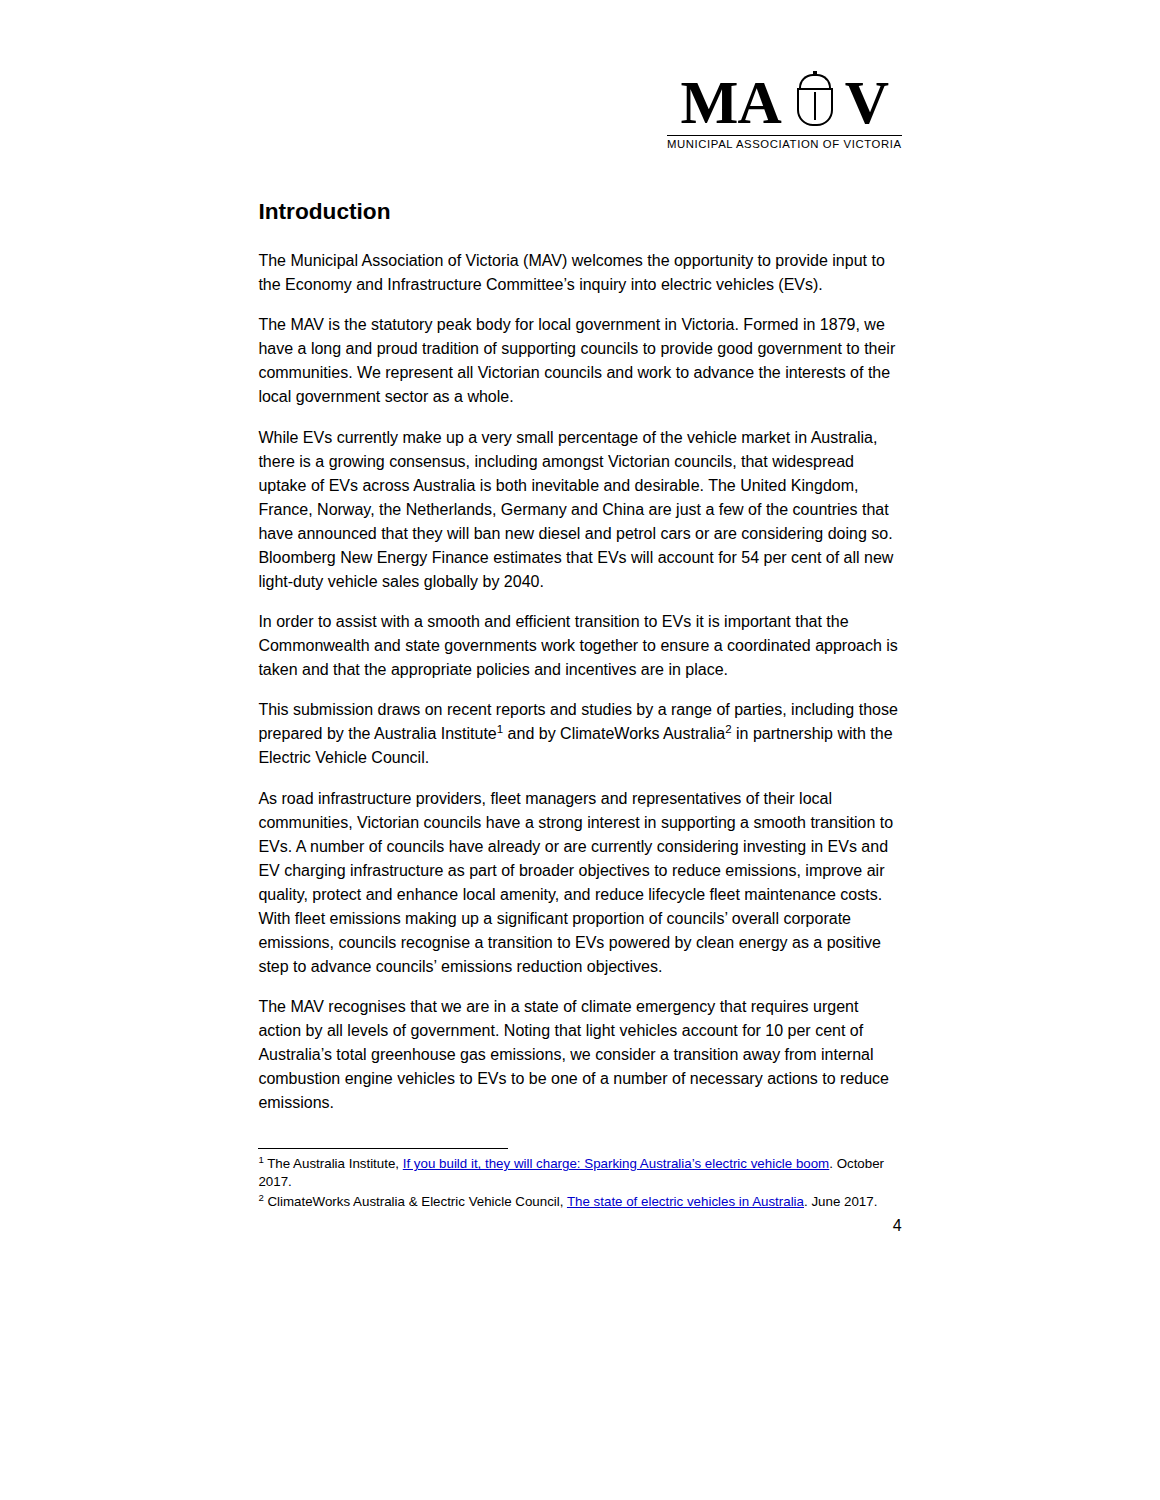MA V
MUNICIPAL ASSOCIATION OF VICTORIA
Introduction
The Municipal Association of Victoria (MAV) welcomes the opportunity to provide input to the Economy and Infrastructure Committee’s inquiry into electric vehicles (EVs).
The MAV is the statutory peak body for local government in Victoria. Formed in 1879, we have a long and proud tradition of supporting councils to provide good government to their communities. We represent all Victorian councils and work to advance the interests of the local government sector as a whole.
While EVs currently make up a very small percentage of the vehicle market in Australia, there is a growing consensus, including amongst Victorian councils, that widespread uptake of EVs across Australia is both inevitable and desirable. The United Kingdom, France, Norway, the Netherlands, Germany and China are just a few of the countries that have announced that they will ban new diesel and petrol cars or are considering doing so. Bloomberg New Energy Finance estimates that EVs will account for 54 per cent of all new light-duty vehicle sales globally by 2040.
In order to assist with a smooth and efficient transition to EVs it is important that the Commonwealth and state governments work together to ensure a coordinated approach is taken and that the appropriate policies and incentives are in place.
This submission draws on recent reports and studies by a range of parties, including those prepared by the Australia Institute1 and by ClimateWorks Australia2 in partnership with the Electric Vehicle Council.
As road infrastructure providers, fleet managers and representatives of their local communities, Victorian councils have a strong interest in supporting a smooth transition to EVs. A number of councils have already or are currently considering investing in EVs and EV charging infrastructure as part of broader objectives to reduce emissions, improve air quality, protect and enhance local amenity, and reduce lifecycle fleet maintenance costs. With fleet emissions making up a significant proportion of councils’ overall corporate emissions, councils recognise a transition to EVs powered by clean energy as a positive step to advance councils’ emissions reduction objectives.
The MAV recognises that we are in a state of climate emergency that requires urgent action by all levels of government. Noting that light vehicles account for 10 per cent of Australia’s total greenhouse gas emissions, we consider a transition away from internal combustion engine vehicles to EVs to be one of a number of necessary actions to reduce emissions.
1 The Australia Institute, If you build it, they will charge: Sparking Australia’s electric vehicle boom. October 2017.
2 ClimateWorks Australia & Electric Vehicle Council, The state of electric vehicles in Australia. June 2017.
4